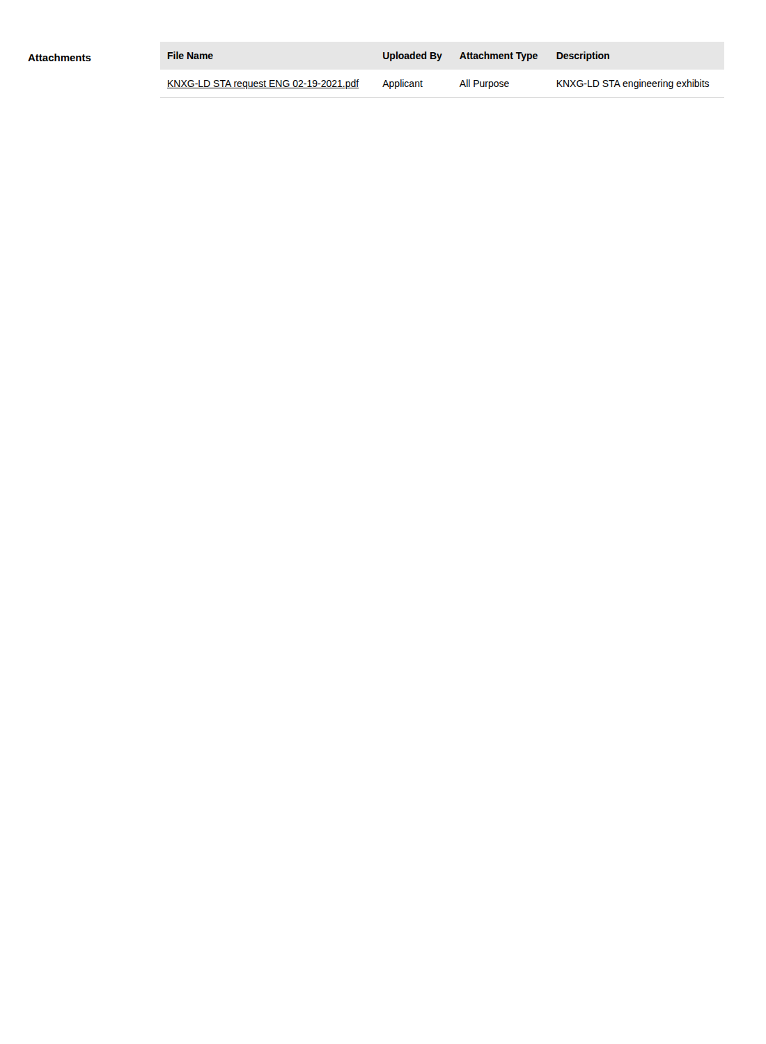Attachments
| File Name | Uploaded By | Attachment Type | Description |
| --- | --- | --- | --- |
| KNXG-LD STA request ENG 02-19-2021.pdf | Applicant | All Purpose | KNXG-LD STA engineering exhibits |